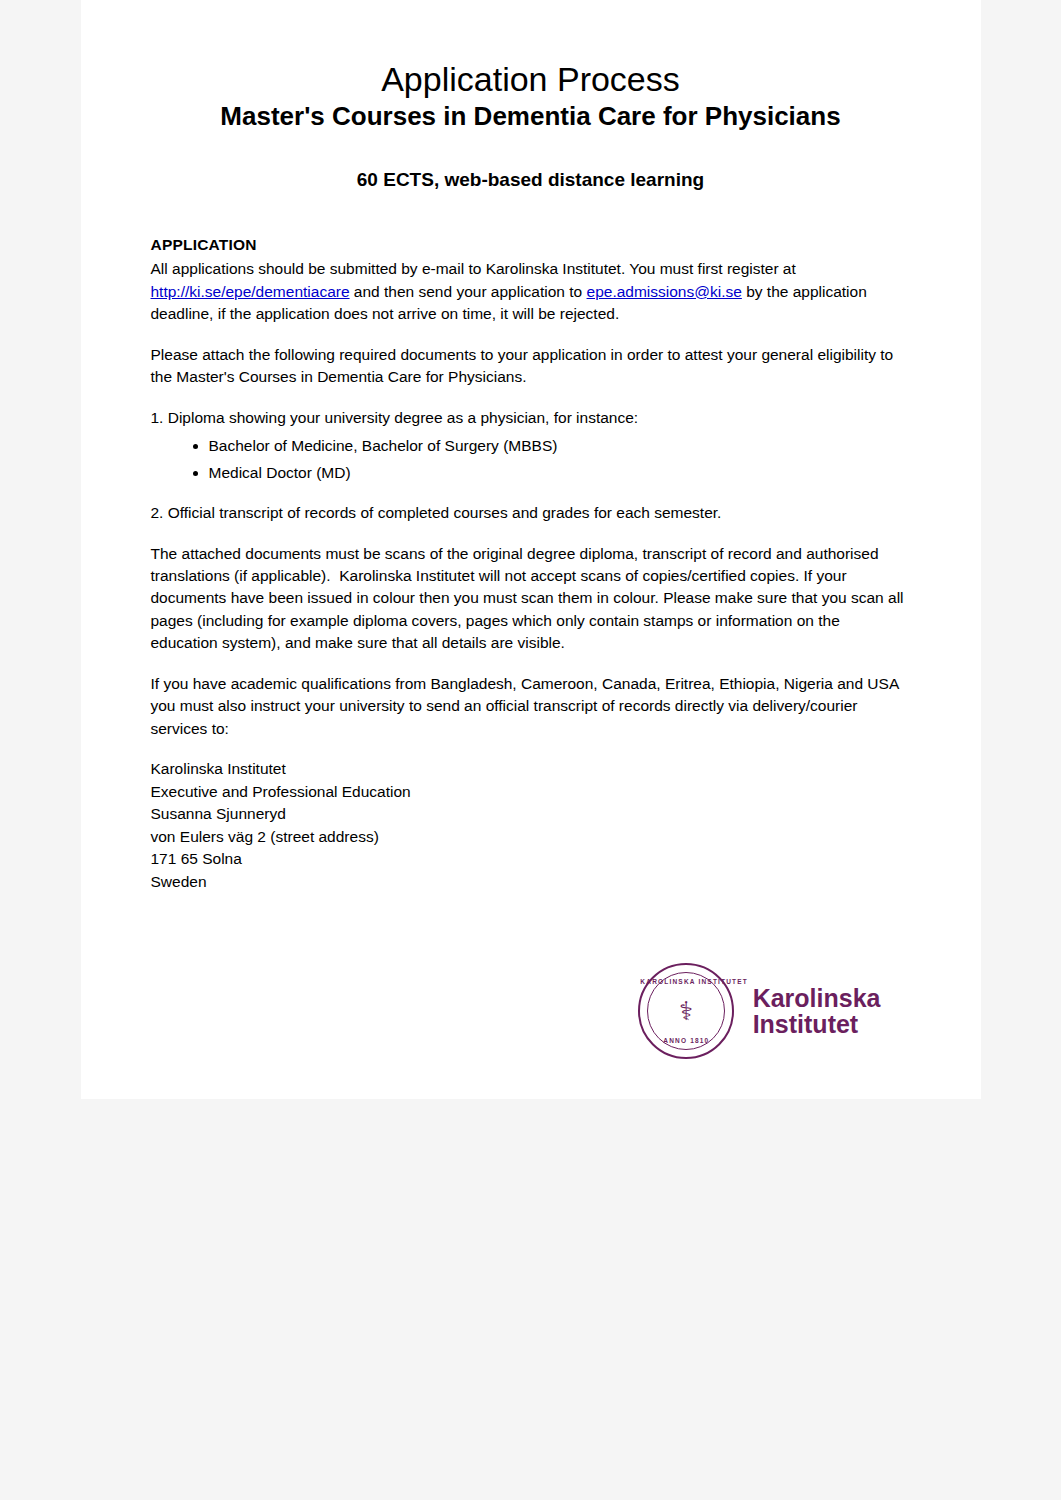Application Process
Master's Courses in Dementia Care for Physicians
60 ECTS, web-based distance learning
APPLICATION
All applications should be submitted by e-mail to Karolinska Institutet. You must first register at http://ki.se/epe/dementiacare and then send your application to epe.admissions@ki.se by the application deadline, if the application does not arrive on time, it will be rejected.
Please attach the following required documents to your application in order to attest your general eligibility to the Master's Courses in Dementia Care for Physicians.
1. Diploma showing your university degree as a physician, for instance:
Bachelor of Medicine, Bachelor of Surgery (MBBS)
Medical Doctor (MD)
2. Official transcript of records of completed courses and grades for each semester.
The attached documents must be scans of the original degree diploma, transcript of record and authorised translations (if applicable). Karolinska Institutet will not accept scans of copies/certified copies. If your documents have been issued in colour then you must scan them in colour. Please make sure that you scan all pages (including for example diploma covers, pages which only contain stamps or information on the education system), and make sure that all details are visible.
If you have academic qualifications from Bangladesh, Cameroon, Canada, Eritrea, Ethiopia, Nigeria and USA you must also instruct your university to send an official transcript of records directly via delivery/courier services to:
Karolinska Institutet
Executive and Professional Education
Susanna Sjunneryd
von Eulers väg 2 (street address)
171 65 Solna
Sweden
KAROLINSKA INSTITUTET ⚕ ANNO 1810 Karolinska
Institutet